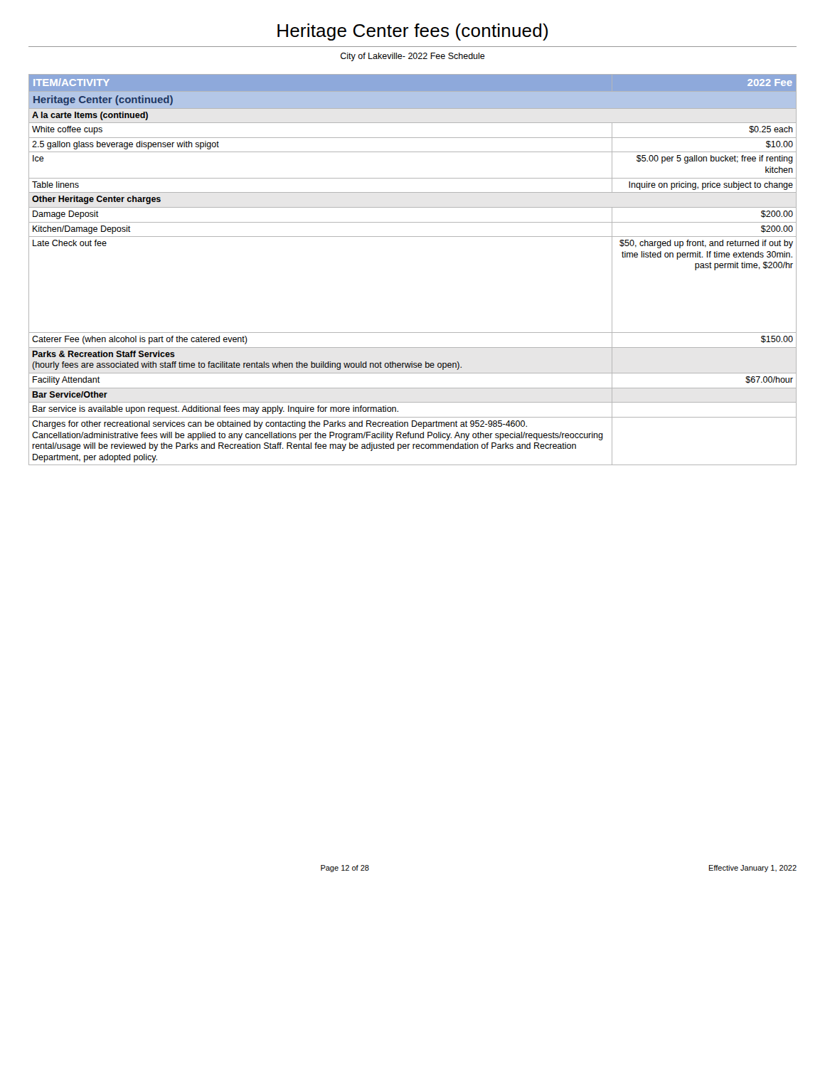Heritage Center fees (continued)
City of Lakeville- 2022 Fee Schedule
| ITEM/ACTIVITY | 2022 Fee |
| --- | --- |
| Heritage Center (continued) |
| A la carte Items (continued) |
| White coffee cups | $0.25 each |
| 2.5 gallon glass beverage dispenser with spigot | $10.00 |
| Ice | $5.00 per 5 gallon bucket; free if renting kitchen |
| Table linens | Inquire on pricing, price subject to change |
| Other Heritage Center charges |
| Damage Deposit | $200.00 |
| Kitchen/Damage Deposit | $200.00 |
| Late Check out fee | $50, charged up front, and returned if out by time listed on permit. If time extends 30min. past permit time, $200/hr |
| Caterer Fee (when alcohol is part of the catered event) | $150.00 |
| Parks & Recreation Staff Services (hourly fees are associated with staff time to facilitate rentals when the building would not otherwise be open). | |
| Facility Attendant | $67.00/hour |
| Bar Service/Other | |
| Bar service is available upon request. Additional fees may apply. Inquire for more information. | |
| Charges for other recreational services can be obtained by contacting the Parks and Recreation Department at 952-985-4600. Cancellation/administrative fees will be applied to any cancellations per the Program/Facility Refund Policy. Any other special/requests/reoccuring rental/usage will be reviewed by the Parks and Recreation Staff. Rental fee may be adjusted per recommendation of Parks and Recreation Department, per adopted policy. | |
Page 12 of 28 Effective January 1, 2022